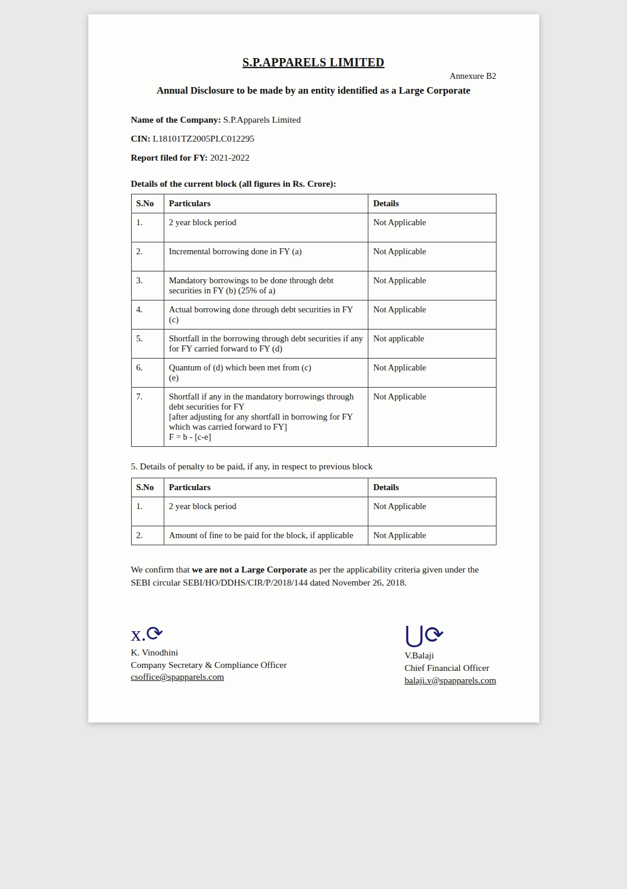Annexure B2
S.P.APPARELS LIMITED
Annual Disclosure to be made by an entity identified as a Large Corporate
Name of the Company: S.P.Apparels Limited
CIN: L18101TZ2005PLC012295
Report filed for FY: 2021-2022
Details of the current block (all figures in Rs. Crore):
| S.No | Particulars | Details |
| --- | --- | --- |
| 1. | 2 year block period | Not Applicable |
| 2. | Incremental borrowing done in FY (a) | Not Applicable |
| 3. | Mandatory borrowings to be done through debt securities in FY (b) (25% of a) | Not Applicable |
| 4. | Actual borrowing done through debt securities in FY (c) | Not Applicable |
| 5. | Shortfall in the borrowing through debt securities if any for FY carried forward to FY (d) | Not applicable |
| 6. | Quantum of (d) which been met from (c) (e) | Not Applicable |
| 7. | Shortfall if any in the mandatory borrowings through debt securities for FY [after adjusting for any shortfall in borrowing for FY which was carried forward to FY] F = b - [c-e] | Not Applicable |
5. Details of penalty to be paid, if any, in respect to previous block
| S.No | Particulars | Details |
| --- | --- | --- |
| 1. | 2 year block period | Not Applicable |
| 2. | Amount of fine to be paid for the block, if applicable | Not Applicable |
We confirm that we are not a Large Corporate as per the applicability criteria given under the SEBI circular SEBI/HO/DDHS/CIR/P/2018/144 dated November 26, 2018.
x.⟳
K. Vinodhini
Company Secretary & Compliance Officer
csoffice@spapparels.com
⋃⟳
V.Balaji
Chief Financial Officer
balaji.v@spapparels.com